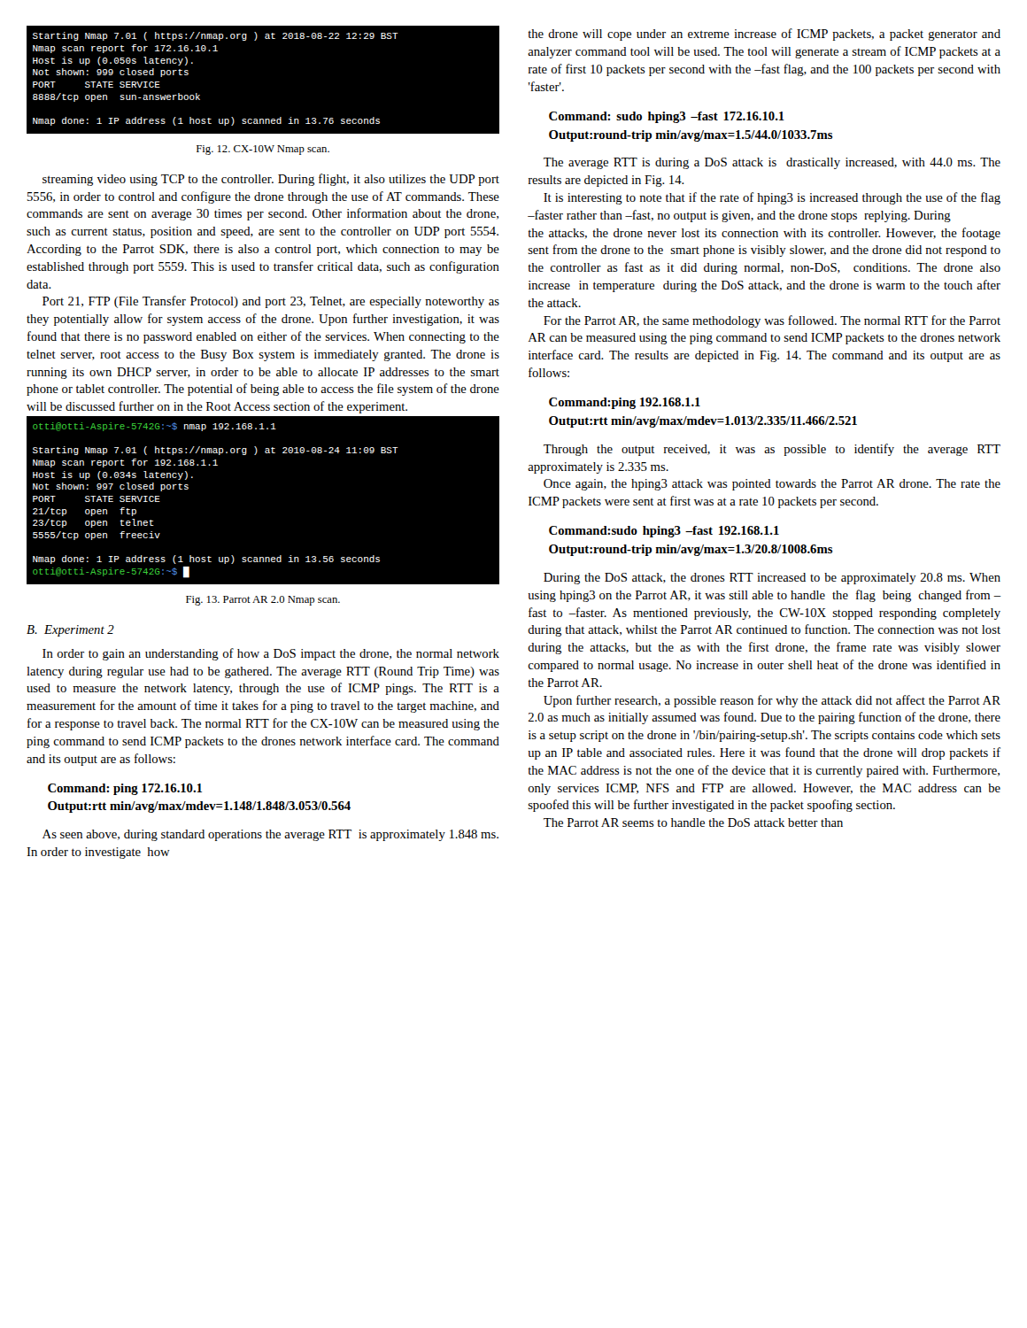Starting Nmap 7.01 ( https://nmap.org ) at 2018-08-22 12:29 BST
Nmap scan report for 172.16.10.1
Host is up (0.050s latency).
Not shown: 999 closed ports
PORT     STATE SERVICE
8888/tcp open  sun-answerbook

Nmap done: 1 IP address (1 host up) scanned in 13.76 seconds
Fig. 12. CX-10W Nmap scan.
streaming video using TCP to the controller. During flight, it also utilizes the UDP port 5556, in order to control and configure the drone through the use of AT commands. These commands are sent on average 30 times per second. Other information about the drone, such as current status, position and speed, are sent to the controller on UDP port 5554. According to the Parrot SDK, there is also a control port, which connection to may be established through port 5559. This is used to transfer critical data, such as configuration data.
Port 21, FTP (File Transfer Protocol) and port 23, Telnet, are especially noteworthy as they potentially allow for system access of the drone. Upon further investigation, it was found that there is no password enabled on either of the services. When connecting to the telnet server, root access to the Busy Box system is immediately granted. The drone is running its own DHCP server, in order to be able to allocate IP addresses to the smart phone or tablet controller. The potential of being able to access the file system of the drone will be discussed further on in the Root Access section of the experiment.
otti@otti-Aspire-5742G:~$ nmap 192.168.1.1

Starting Nmap 7.01 ( https://nmap.org ) at 2010-08-24 11:09 BST
Nmap scan report for 192.168.1.1
Host is up (0.034s latency).
Not shown: 997 closed ports
PORT     STATE SERVICE
21/tcp   open  ftp
23/tcp   open  telnet
5555/tcp open  freeciv

Nmap done: 1 IP address (1 host up) scanned in 13.56 seconds
otti@otti-Aspire-5742G:~$ █
Fig. 13. Parrot AR 2.0 Nmap scan.
B. Experiment 2
In order to gain an understanding of how a DoS impact the drone, the normal network latency during regular use had to be gathered. The average RTT (Round Trip Time) was used to measure the network latency, through the use of ICMP pings. The RTT is a measurement for the amount of time it takes for a ping to travel to the target machine, and for a response to travel back. The normal RTT for the CX-10W can be measured using the ping command to send ICMP packets to the drones network interface card. The command and its output are as follows:
Command: ping 172.16.10.1
Output:rtt min/avg/max/mdev=1.148/1.848/3.053/0.564
As seen above, during standard operations the average RTT is approximately 1.848 ms. In order to investigate how
the drone will cope under an extreme increase of ICMP packets, a packet generator and analyzer command tool will be used. The tool will generate a stream of ICMP packets at a rate of first 10 packets per second with the –fast flag, and the 100 packets per second with 'faster'.
Command: sudo hping3–fast 172.16.10.1 Output:round-trip min/avg/max=1.5/44.0/1033.7ms
The average RTT is during a DoS attack is drastically increased, with 44.0 ms. The results are depicted in Fig. 14.
It is interesting to note that if the rate of hping3 is increased through the use of the flag –faster rather than –fast, no output is given, and the drone stops replying. During
the attacks, the drone never lost its connection with its controller. However, the footage sent from the drone to the smart phone is visibly slower, and the drone did not respond to the controller as fast as it did during normal, non-DoS, conditions. The drone also increase in temperature during the DoS attack, and the drone is warm to the touch after the attack.
For the Parrot AR, the same methodology was followed. The normal RTT for the Parrot AR can be measured using the ping command to send ICMP packets to the drones network interface card. The results are depicted in Fig. 14. The command and its output are as follows:
Command:ping 192.168.1.1
Output:rtt min/avg/max/mdev=1.013/2.335/11.466/2.521
Through the output received, it was as possible to identify the average RTT approximately is 2.335 ms.
Once again, the hping3 attack was pointed towards the Parrot AR drone. The rate the ICMP packets were sent at first was at a rate 10 packets per second.
Command:sudo hping3–fast 192.168.1.1 Output:round-trip min/avg/max=1.3/20.8/1008.6ms
During the DoS attack, the drones RTT increased to be approximately 20.8 ms. When using hping3 on the Parrot AR, it was still able to handle the flag being changed from –fast to –faster. As mentioned previously, the CW-10X stopped responding completely during that attack, whilst the Parrot AR continued to function. The connection was not lost during the attacks, but the as with the first drone, the frame rate was visibly slower compared to normal usage. No increase in outer shell heat of the drone was identified in the Parrot AR.
Upon further research, a possible reason for why the attack did not affect the Parrot AR 2.0 as much as initially assumed was found. Due to the pairing function of the drone, there is a setup script on the drone in '/bin/pairing-setup.sh'. The scripts contains code which sets up an IP table and associated rules. Here it was found that the drone will drop packets if the MAC address is not the one of the device that it is currently paired with. Furthermore, only services ICMP, NFS and FTP are allowed. However, the MAC address can be spoofed this will be further investigated in the packet spoofing section.
The Parrot AR seems to handle the DoS attack better than